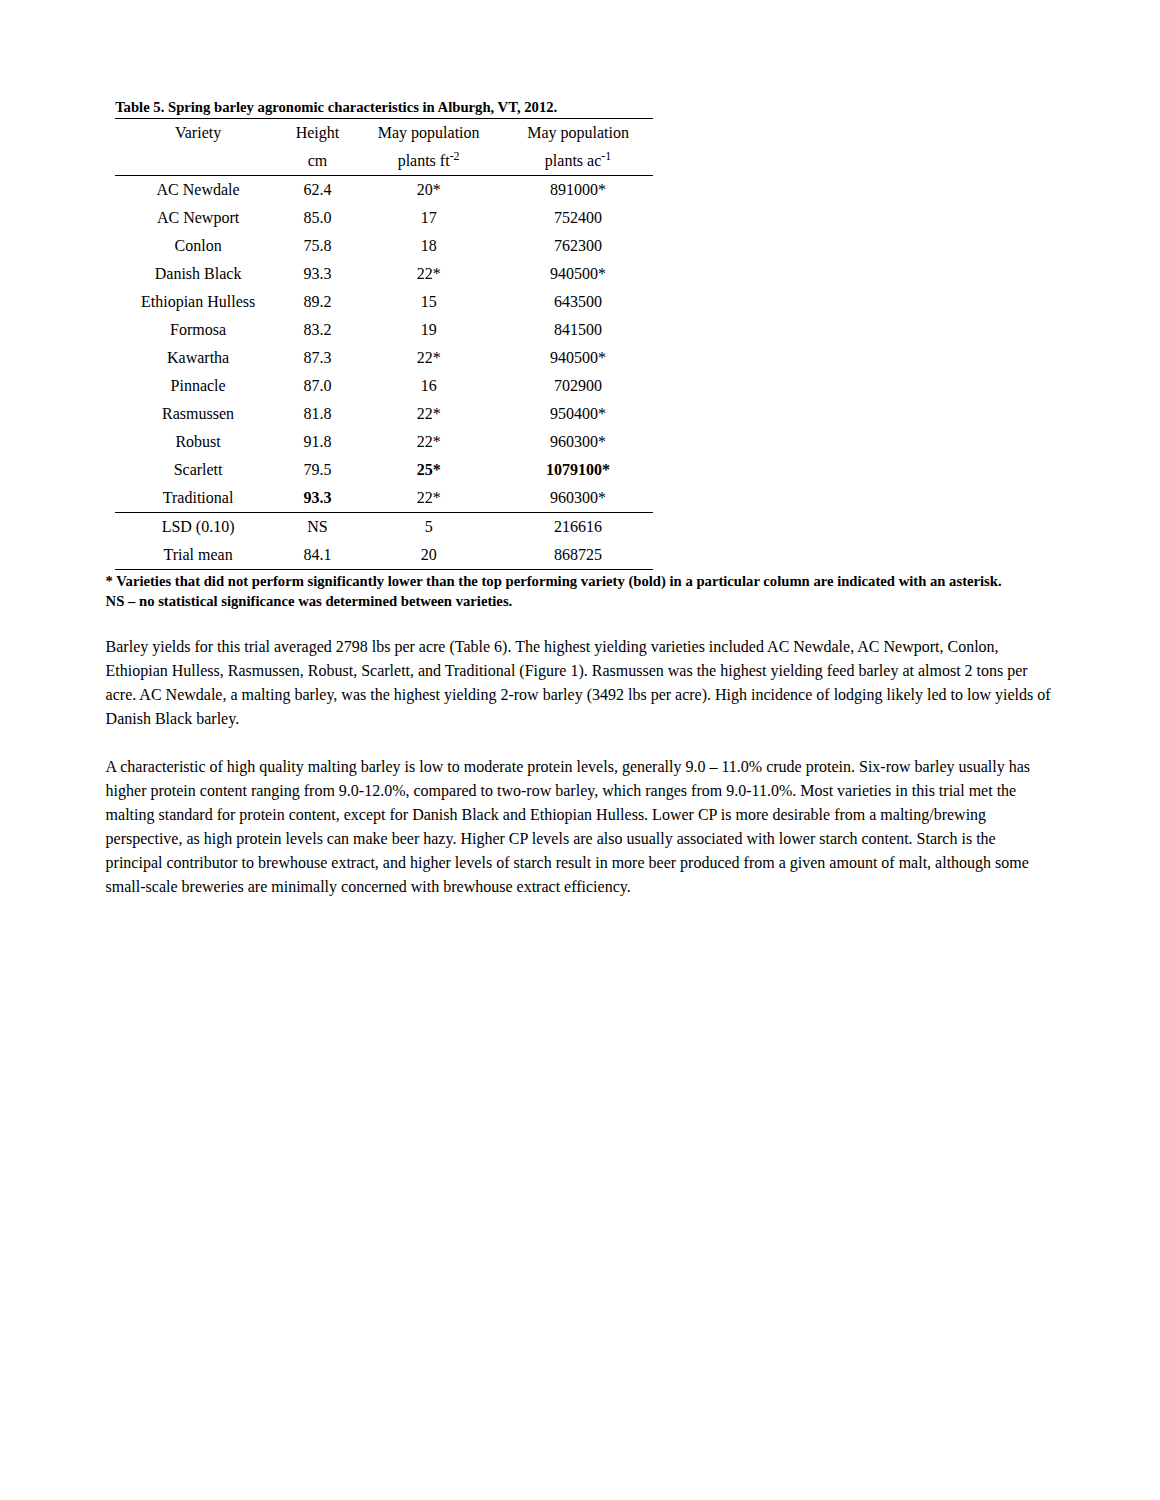Table 5. Spring barley agronomic characteristics in Alburgh, VT, 2012.
| Variety | Height | May population | May population |
| --- | --- | --- | --- |
| | cm | plants ft -2 | plants ac -1 |
| AC Newdale | 62.4 | 20* | 891000* |
| AC Newport | 85.0 | 17 | 752400 |
| Conlon | 75.8 | 18 | 762300 |
| Danish Black | 93.3 | 22* | 940500* |
| Ethiopian Hulless | 89.2 | 15 | 643500 |
| Formosa | 83.2 | 19 | 841500 |
| Kawartha | 87.3 | 22* | 940500* |
| Pinnacle | 87.0 | 16 | 702900 |
| Rasmussen | 81.8 | 22* | 950400* |
| Robust | 91.8 | 22* | 960300* |
| Scarlett | 79.5 | 25* | 1079100* |
| Traditional | 93.3 | 22* | 960300* |
| LSD (0.10) | NS | 5 | 216616 |
| Trial mean | 84.1 | 20 | 868725 |
* Varieties that did not perform significantly lower than the top performing variety (bold) in a particular column are indicated with an asterisk.
NS – no statistical significance was determined between varieties.
Barley yields for this trial averaged 2798 lbs per acre (Table 6). The highest yielding varieties included AC Newdale, AC Newport, Conlon, Ethiopian Hulless, Rasmussen, Robust, Scarlett, and Traditional (Figure 1). Rasmussen was the highest yielding feed barley at almost 2 tons per acre. AC Newdale, a malting barley, was the highest yielding 2-row barley (3492 lbs per acre). High incidence of lodging likely led to low yields of Danish Black barley.
A characteristic of high quality malting barley is low to moderate protein levels, generally 9.0 – 11.0% crude protein. Six-row barley usually has higher protein content ranging from 9.0-12.0%, compared to two-row barley, which ranges from 9.0-11.0%. Most varieties in this trial met the malting standard for protein content, except for Danish Black and Ethiopian Hulless. Lower CP is more desirable from a malting/brewing perspective, as high protein levels can make beer hazy. Higher CP levels are also usually associated with lower starch content. Starch is the principal contributor to brewhouse extract, and higher levels of starch result in more beer produced from a given amount of malt, although some small-scale breweries are minimally concerned with brewhouse extract efficiency.